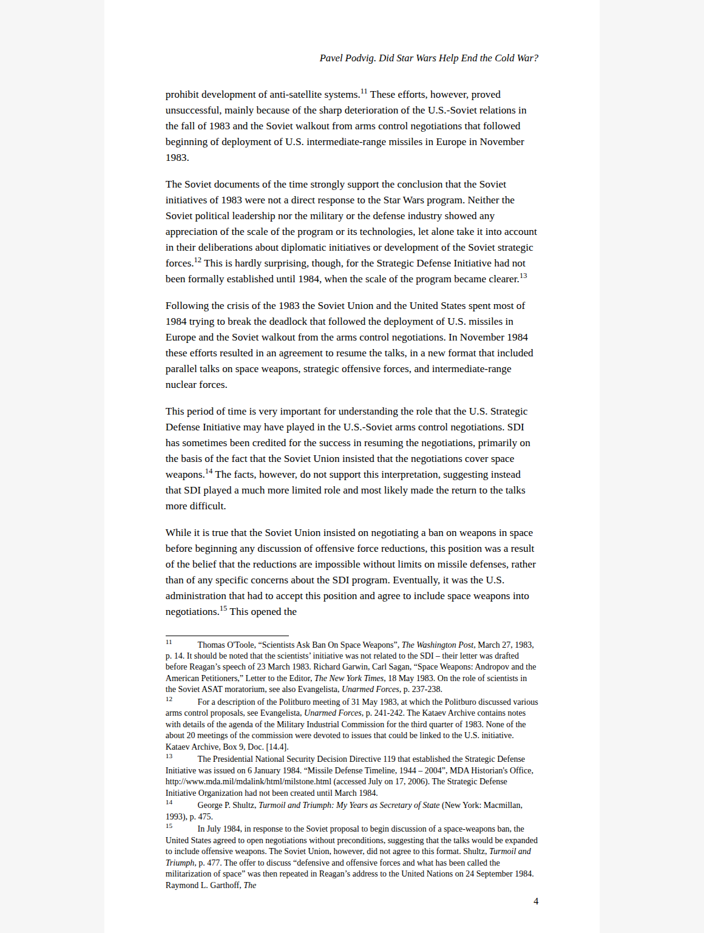Pavel Podvig. Did Star Wars Help End the Cold War?
prohibit development of anti-satellite systems.11 These efforts, however, proved unsuccessful, mainly because of the sharp deterioration of the U.S.-Soviet relations in the fall of 1983 and the Soviet walkout from arms control negotiations that followed beginning of deployment of U.S. intermediate-range missiles in Europe in November 1983.
The Soviet documents of the time strongly support the conclusion that the Soviet initiatives of 1983 were not a direct response to the Star Wars program. Neither the Soviet political leadership nor the military or the defense industry showed any appreciation of the scale of the program or its technologies, let alone take it into account in their deliberations about diplomatic initiatives or development of the Soviet strategic forces.12 This is hardly surprising, though, for the Strategic Defense Initiative had not been formally established until 1984, when the scale of the program became clearer.13
Following the crisis of the 1983 the Soviet Union and the United States spent most of 1984 trying to break the deadlock that followed the deployment of U.S. missiles in Europe and the Soviet walkout from the arms control negotiations. In November 1984 these efforts resulted in an agreement to resume the talks, in a new format that included parallel talks on space weapons, strategic offensive forces, and intermediate-range nuclear forces.
This period of time is very important for understanding the role that the U.S. Strategic Defense Initiative may have played in the U.S.-Soviet arms control negotiations. SDI has sometimes been credited for the success in resuming the negotiations, primarily on the basis of the fact that the Soviet Union insisted that the negotiations cover space weapons.14 The facts, however, do not support this interpretation, suggesting instead that SDI played a much more limited role and most likely made the return to the talks more difficult.
While it is true that the Soviet Union insisted on negotiating a ban on weapons in space before beginning any discussion of offensive force reductions, this position was a result of the belief that the reductions are impossible without limits on missile defenses, rather than of any specific concerns about the SDI program. Eventually, it was the U.S. administration that had to accept this position and agree to include space weapons into negotiations.15 This opened the
11 Thomas O'Toole, “Scientists Ask Ban On Space Weapons”, The Washington Post, March 27, 1983, p. 14. It should be noted that the scientists’ initiative was not related to the SDI – their letter was drafted before Reagan’s speech of 23 March 1983. Richard Garwin, Carl Sagan, “Space Weapons: Andropov and the American Petitioners,” Letter to the Editor, The New York Times, 18 May 1983. On the role of scientists in the Soviet ASAT moratorium, see also Evangelista, Unarmed Forces, p. 237-238.
12 For a description of the Politburo meeting of 31 May 1983, at which the Politburo discussed various arms control proposals, see Evangelista, Unarmed Forces, p. 241-242. The Kataev Archive contains notes with details of the agenda of the Military Industrial Commission for the third quarter of 1983. None of the about 20 meetings of the commission were devoted to issues that could be linked to the U.S. initiative. Kataev Archive, Box 9, Doc. [14.4].
13 The Presidential National Security Decision Directive 119 that established the Strategic Defense Initiative was issued on 6 January 1984. “Missile Defense Timeline, 1944 – 2004”, MDA Historian's Office, http://www.mda.mil/mdalink/html/milstone.html (accessed July on 17, 2006). The Strategic Defense Initiative Organization had not been created until March 1984.
14 George P. Shultz, Turmoil and Triumph: My Years as Secretary of State (New York: Macmillan, 1993), p. 475.
15 In July 1984, in response to the Soviet proposal to begin discussion of a space-weapons ban, the United States agreed to open negotiations without preconditions, suggesting that the talks would be expanded to include offensive weapons. The Soviet Union, however, did not agree to this format. Shultz, Turmoil and Triumph, p. 477. The offer to discuss “defensive and offensive forces and what has been called the militarization of space” was then repeated in Reagan’s address to the United Nations on 24 September 1984. Raymond L. Garthoff, The
4